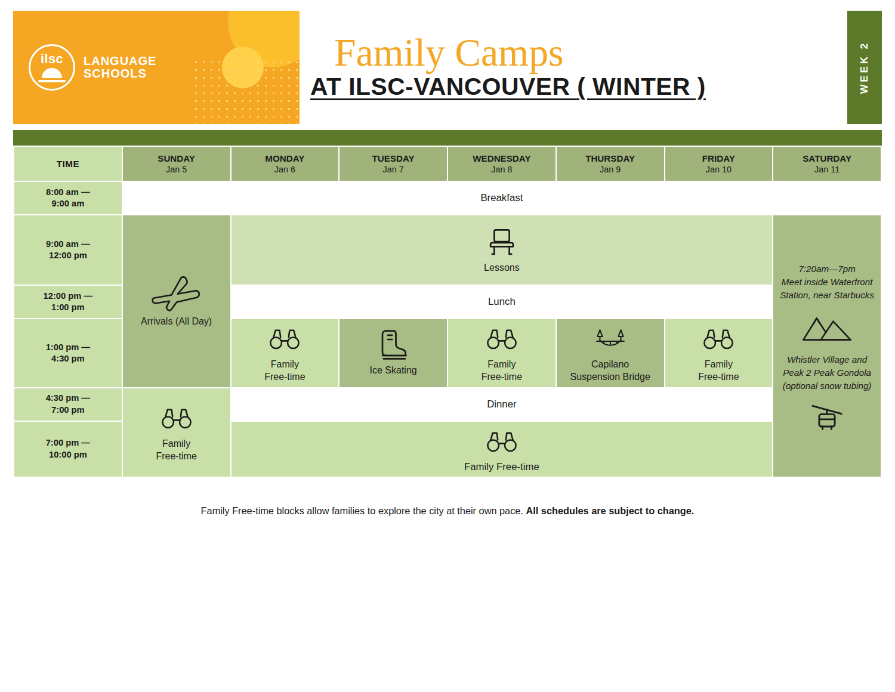ilsc
LANGUAGE SCHOOLS
Family Camps
AT ILSC-VANCOUVER ( WINTER )
WEEK 2
| TIME | SUNDAY Jan 5 | MONDAY Jan 6 | TUESDAY Jan 7 | WEDNESDAY Jan 8 | THURSDAY Jan 9 | FRIDAY Jan 10 | SATURDAY Jan 11 |
| --- | --- | --- | --- | --- | --- | --- | --- |
| 8:00 am — 9:00 am | Breakfast |
| 9:00 am — 12:00 pm | Arrivals (All Day) | Lessons | 7:20am—7pm Meet inside Waterfront Station, near Starbucks Whistler Village and Peak 2 Peak Gondola (optional snow tubing) |
| 12:00 pm — 1:00 pm | Lunch |
| 1:00 pm — 4:30 pm | Family Free-time | Ice Skating | Family Free-time | Capilano Suspension Bridge | Family Free-time |
| 4:30 pm — 7:00 pm | Family Free-time | Dinner |
| 7:00 pm — 10:00 pm | Family Free-time |
Family Free-time blocks allow families to explore the city at their own pace. All schedules are subject to change.